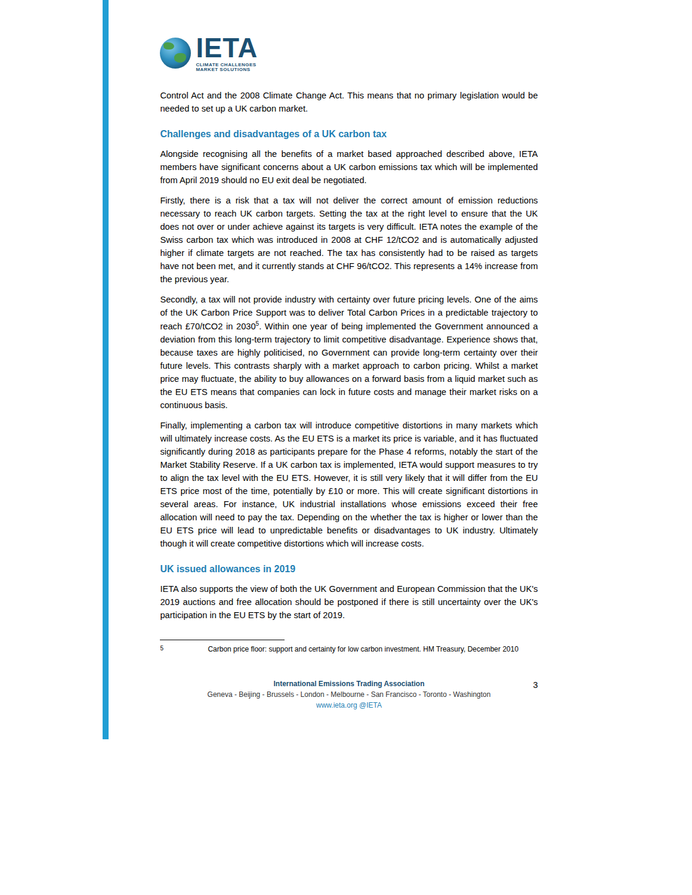IETA
CLIMATE CHALLENGES
MARKET SOLUTIONS
Control Act and the 2008 Climate Change Act. This means that no primary legislation would be needed to set up a UK carbon market.
Challenges and disadvantages of a UK carbon tax
Alongside recognising all the benefits of a market based approached described above, IETA members have significant concerns about a UK carbon emissions tax which will be implemented from April 2019 should no EU exit deal be negotiated.
Firstly, there is a risk that a tax will not deliver the correct amount of emission reductions necessary to reach UK carbon targets. Setting the tax at the right level to ensure that the UK does not over or under achieve against its targets is very difficult. IETA notes the example of the Swiss carbon tax which was introduced in 2008 at CHF 12/tCO2 and is automatically adjusted higher if climate targets are not reached. The tax has consistently had to be raised as targets have not been met, and it currently stands at CHF 96/tCO2. This represents a 14% increase from the previous year.
Secondly, a tax will not provide industry with certainty over future pricing levels. One of the aims of the UK Carbon Price Support was to deliver Total Carbon Prices in a predictable trajectory to reach £70/tCO2 in 20305. Within one year of being implemented the Government announced a deviation from this long-term trajectory to limit competitive disadvantage. Experience shows that, because taxes are highly politicised, no Government can provide long-term certainty over their future levels. This contrasts sharply with a market approach to carbon pricing. Whilst a market price may fluctuate, the ability to buy allowances on a forward basis from a liquid market such as the EU ETS means that companies can lock in future costs and manage their market risks on a continuous basis.
Finally, implementing a carbon tax will introduce competitive distortions in many markets which will ultimately increase costs. As the EU ETS is a market its price is variable, and it has fluctuated significantly during 2018 as participants prepare for the Phase 4 reforms, notably the start of the Market Stability Reserve. If a UK carbon tax is implemented, IETA would support measures to try to align the tax level with the EU ETS. However, it is still very likely that it will differ from the EU ETS price most of the time, potentially by £10 or more. This will create significant distortions in several areas. For instance, UK industrial installations whose emissions exceed their free allocation will need to pay the tax. Depending on the whether the tax is higher or lower than the EU ETS price will lead to unpredictable benefits or disadvantages to UK industry. Ultimately though it will create competitive distortions which will increase costs.
UK issued allowances in 2019
IETA also supports the view of both the UK Government and European Commission that the UK's 2019 auctions and free allocation should be postponed if there is still uncertainty over the UK's participation in the EU ETS by the start of 2019.
5 Carbon price floor: support and certainty for low carbon investment. HM Treasury, December 2010
3
International Emissions Trading Association
Geneva - Beijing - Brussels - London - Melbourne - San Francisco - Toronto - Washington
www.ieta.org @IETA